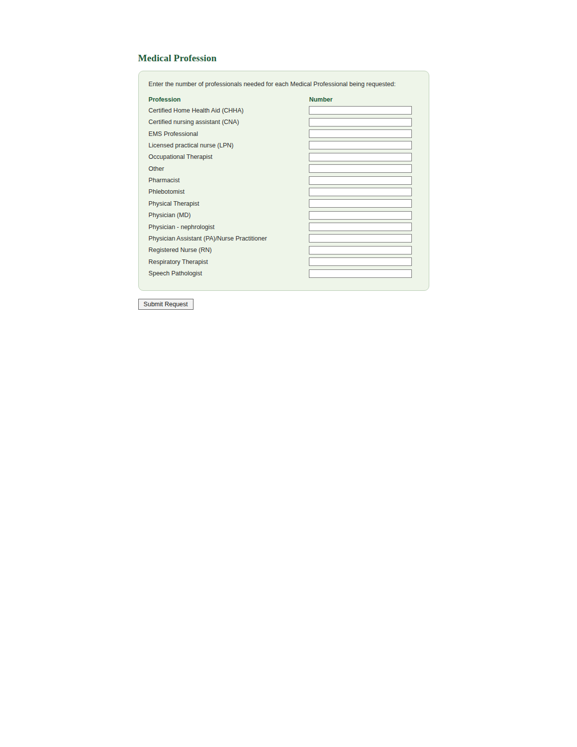Medical Profession
Enter the number of professionals needed for each Medical Professional being requested:
| Profession | Number |
| --- | --- |
| Certified Home Health Aid (CHHA) | |
| Certified nursing assistant (CNA) | |
| EMS Professional | |
| Licensed practical nurse (LPN) | |
| Occupational Therapist | |
| Other | |
| Pharmacist | |
| Phlebotomist | |
| Physical Therapist | |
| Physician (MD) | |
| Physician - nephrologist | |
| Physician Assistant (PA)/Nurse Practitioner | |
| Registered Nurse (RN) | |
| Respiratory Therapist | |
| Speech Pathologist | |
Submit Request